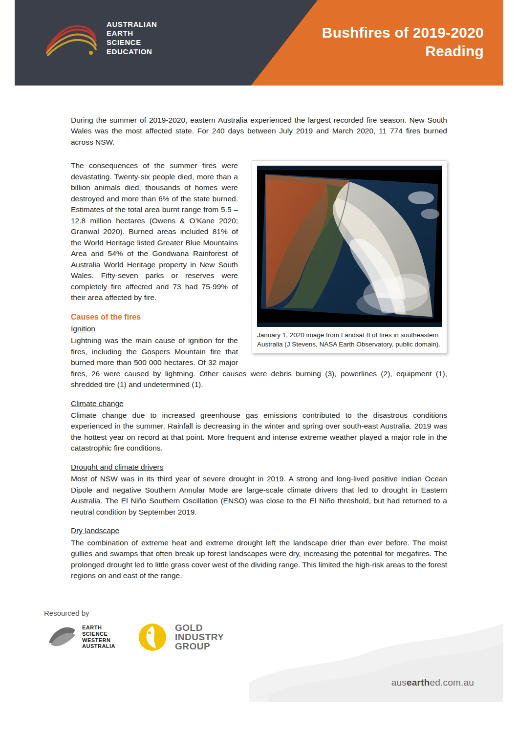AUSTRALIAN
EARTH
SCIENCE
EDUCATION
Bushfires of 2019-2020
Reading
During the summer of 2019-2020, eastern Australia experienced the largest recorded fire season. New South Wales was the most affected state. For 240 days between July 2019 and March 2020, 11 774 fires burned across NSW.
January 1, 2020 image from Landsat 8 of fires in southeastern Australia (J Stevens, NASA Earth Observatory, public domain).
The consequences of the summer fires were devastating. Twenty-six people died, more than a billion animals died, thousands of homes were destroyed and more than 6% of the state burned. Estimates of the total area burnt range from 5.5 – 12.8 million hectares (Owens & O’Kane 2020; Granwal 2020). Burned areas included 81% of the World Heritage listed Greater Blue Mountains Area and 54% of the Gondwana Rainforest of Australia World Heritage property in New South Wales. Fifty-seven parks or reserves were completely fire affected and 73 had 75-99% of their area affected by fire.
Causes of the fires
Ignition
Lightning was the main cause of ignition for the fires, including the Gospers Mountain fire that burned more than 500 000 hectares. Of 32 major fires, 26 were caused by lightning. Other causes were debris burning (3), powerlines (2), equipment (1), shredded tire (1) and undetermined (1).
Climate change
Climate change due to increased greenhouse gas emissions contributed to the disastrous conditions experienced in the summer. Rainfall is decreasing in the winter and spring over south-east Australia. 2019 was the hottest year on record at that point. More frequent and intense extreme weather played a major role in the catastrophic fire conditions.
Drought and climate drivers
Most of NSW was in its third year of severe drought in 2019. A strong and long-lived positive Indian Ocean Dipole and negative Southern Annular Mode are large-scale climate drivers that led to drought in Eastern Australia. The El Niño Southern Oscillation (ENSO) was close to the El Niño threshold, but had returned to a neutral condition by September 2019.
Dry landscape
The combination of extreme heat and extreme drought left the landscape drier than ever before. The moist gullies and swamps that often break up forest landscapes were dry, increasing the potential for megafires. The prolonged drought led to little grass cover west of the dividing range. This limited the high-risk areas to the forest regions on and east of the range.
Resourced by
EARTH SCIENCE WESTERN AUSTRALIA
GOLD INDUSTRY GROUP
ausearthed.com.au